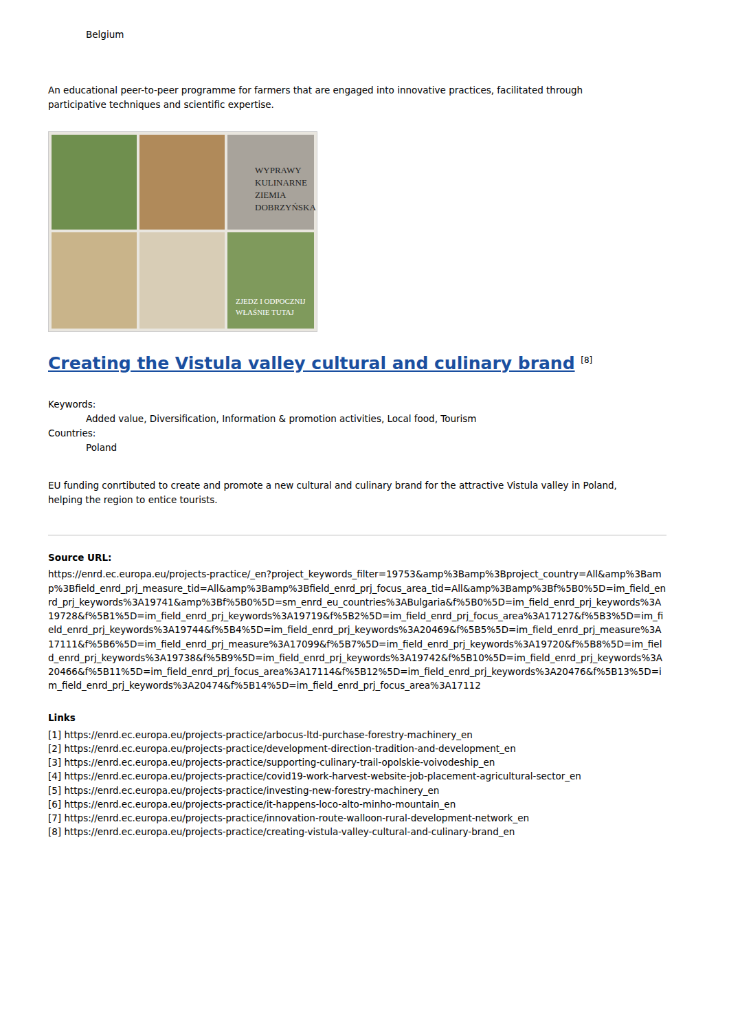Belgium
An educational peer-to-peer programme for farmers that are engaged into innovative practices, facilitated through participative techniques and scientific expertise.
Creating the Vistula valley cultural and culinary brand [8]
Keywords:
Added value, Diversification, Information & promotion activities, Local food, Tourism
Countries:
Poland
EU funding conrtibuted to create and promote a new cultural and culinary brand for the attractive Vistula valley in Poland, helping the region to entice tourists.
Source URL:
https://enrd.ec.europa.eu/projects-practice/_en?project_keywords_filter=19753&amp%3Bamp%3Bproject_country=All&amp%3Bamp%3Bfield_enrd_prj_measure_tid=All&amp%3Bamp%3Bfield_enrd_prj_focus_area_tid=All&amp%3Bamp%3Bf%5B0%5D=im_field_enrd_prj_keywords%3A19741&amp%3Bf%5B0%5D=sm_enrd_eu_countries%3ABulgaria&f%5B0%5D=im_field_enrd_prj_keywords%3A19728&f%5B1%5D=im_field_enrd_prj_keywords%3A19719&f%5B2%5D=im_field_enrd_prj_focus_area%3A17127&f%5B3%5D=im_field_enrd_prj_keywords%3A19744&f%5B4%5D=im_field_enrd_prj_keywords%3A20469&f%5B5%5D=im_field_enrd_prj_measure%3A17111&f%5B6%5D=im_field_enrd_prj_measure%3A17099&f%5B7%5D=im_field_enrd_prj_keywords%3A19720&f%5B8%5D=im_field_enrd_prj_keywords%3A19738&f%5B9%5D=im_field_enrd_prj_keywords%3A19742&f%5B10%5D=im_field_enrd_prj_keywords%3A20466&f%5B11%5D=im_field_enrd_prj_focus_area%3A17114&f%5B12%5D=im_field_enrd_prj_keywords%3A20476&f%5B13%5D=im_field_enrd_prj_keywords%3A20474&f%5B14%5D=im_field_enrd_prj_focus_area%3A17112
Links
[1] https://enrd.ec.europa.eu/projects-practice/arbocus-ltd-purchase-forestry-machinery_en
[2] https://enrd.ec.europa.eu/projects-practice/development-direction-tradition-and-development_en
[3] https://enrd.ec.europa.eu/projects-practice/supporting-culinary-trail-opolskie-voivodeship_en
[4] https://enrd.ec.europa.eu/projects-practice/covid19-work-harvest-website-job-placement-agricultural-sector_en
[5] https://enrd.ec.europa.eu/projects-practice/investing-new-forestry-machinery_en
[6] https://enrd.ec.europa.eu/projects-practice/it-happens-loco-alto-minho-mountain_en
[7] https://enrd.ec.europa.eu/projects-practice/innovation-route-walloon-rural-development-network_en
[8] https://enrd.ec.europa.eu/projects-practice/creating-vistula-valley-cultural-and-culinary-brand_en